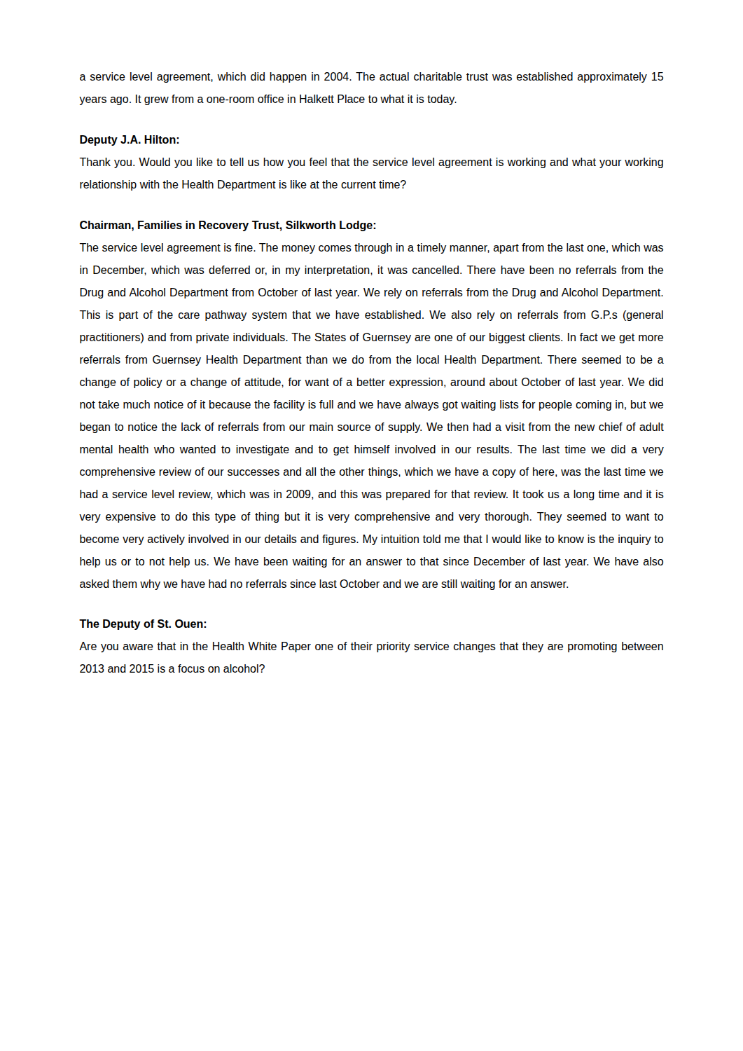a service level agreement, which did happen in 2004. The actual charitable trust was established approximately 15 years ago. It grew from a one-room office in Halkett Place to what it is today.
Deputy J.A. Hilton:
Thank you. Would you like to tell us how you feel that the service level agreement is working and what your working relationship with the Health Department is like at the current time?
Chairman, Families in Recovery Trust, Silkworth Lodge:
The service level agreement is fine. The money comes through in a timely manner, apart from the last one, which was in December, which was deferred or, in my interpretation, it was cancelled. There have been no referrals from the Drug and Alcohol Department from October of last year. We rely on referrals from the Drug and Alcohol Department. This is part of the care pathway system that we have established. We also rely on referrals from G.P.s (general practitioners) and from private individuals. The States of Guernsey are one of our biggest clients. In fact we get more referrals from Guernsey Health Department than we do from the local Health Department. There seemed to be a change of policy or a change of attitude, for want of a better expression, around about October of last year. We did not take much notice of it because the facility is full and we have always got waiting lists for people coming in, but we began to notice the lack of referrals from our main source of supply. We then had a visit from the new chief of adult mental health who wanted to investigate and to get himself involved in our results. The last time we did a very comprehensive review of our successes and all the other things, which we have a copy of here, was the last time we had a service level review, which was in 2009, and this was prepared for that review. It took us a long time and it is very expensive to do this type of thing but it is very comprehensive and very thorough. They seemed to want to become very actively involved in our details and figures. My intuition told me that I would like to know is the inquiry to help us or to not help us. We have been waiting for an answer to that since December of last year. We have also asked them why we have had no referrals since last October and we are still waiting for an answer.
The Deputy of St. Ouen:
Are you aware that in the Health White Paper one of their priority service changes that they are promoting between 2013 and 2015 is a focus on alcohol?